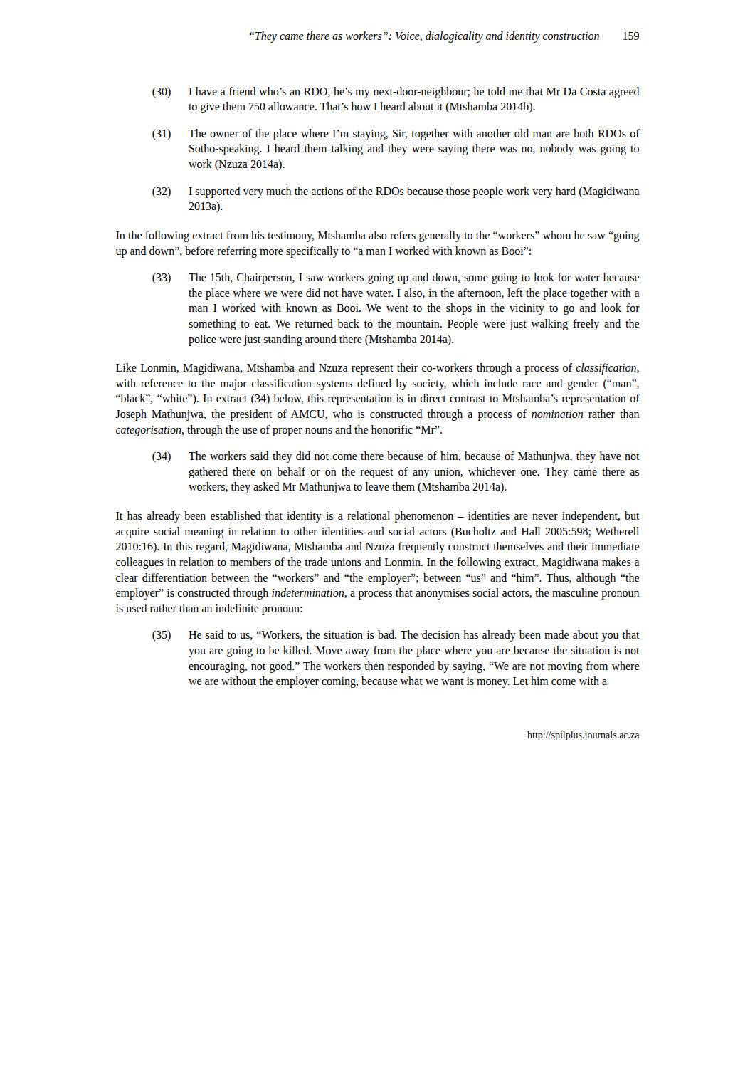“They came there as workers”: Voice, dialogicality and identity construction 159
(30) I have a friend who’s an RDO, he’s my next-door-neighbour; he told me that Mr Da Costa agreed to give them 750 allowance. That’s how I heard about it (Mtshamba 2014b).
(31) The owner of the place where I’m staying, Sir, together with another old man are both RDOs of Sotho-speaking. I heard them talking and they were saying there was no, nobody was going to work (Nzuza 2014a).
(32) I supported very much the actions of the RDOs because those people work very hard (Magidiwana 2013a).
In the following extract from his testimony, Mtshamba also refers generally to the “workers” whom he saw “going up and down”, before referring more specifically to “a man I worked with known as Booi”:
(33) The 15th, Chairperson, I saw workers going up and down, some going to look for water because the place where we were did not have water. I also, in the afternoon, left the place together with a man I worked with known as Booi. We went to the shops in the vicinity to go and look for something to eat. We returned back to the mountain. People were just walking freely and the police were just standing around there (Mtshamba 2014a).
Like Lonmin, Magidiwana, Mtshamba and Nzuza represent their co-workers through a process of classification, with reference to the major classification systems defined by society, which include race and gender (“man”, “black”, “white”). In extract (34) below, this representation is in direct contrast to Mtshamba’s representation of Joseph Mathunjwa, the president of AMCU, who is constructed through a process of nomination rather than categorisation, through the use of proper nouns and the honorific “Mr”.
(34) The workers said they did not come there because of him, because of Mathunjwa, they have not gathered there on behalf or on the request of any union, whichever one. They came there as workers, they asked Mr Mathunjwa to leave them (Mtshamba 2014a).
It has already been established that identity is a relational phenomenon – identities are never independent, but acquire social meaning in relation to other identities and social actors (Bucholtz and Hall 2005:598; Wetherell 2010:16). In this regard, Magidiwana, Mtshamba and Nzuza frequently construct themselves and their immediate colleagues in relation to members of the trade unions and Lonmin. In the following extract, Magidiwana makes a clear differentiation between the “workers” and “the employer”; between “us” and “him”. Thus, although “the employer” is constructed through indetermination, a process that anonymises social actors, the masculine pronoun is used rather than an indefinite pronoun:
(35) He said to us, “Workers, the situation is bad. The decision has already been made about you that you are going to be killed. Move away from the place where you are because the situation is not encouraging, not good.” The workers then responded by saying, “We are not moving from where we are without the employer coming, because what we want is money. Let him come with a
http://spilplus.journals.ac.za